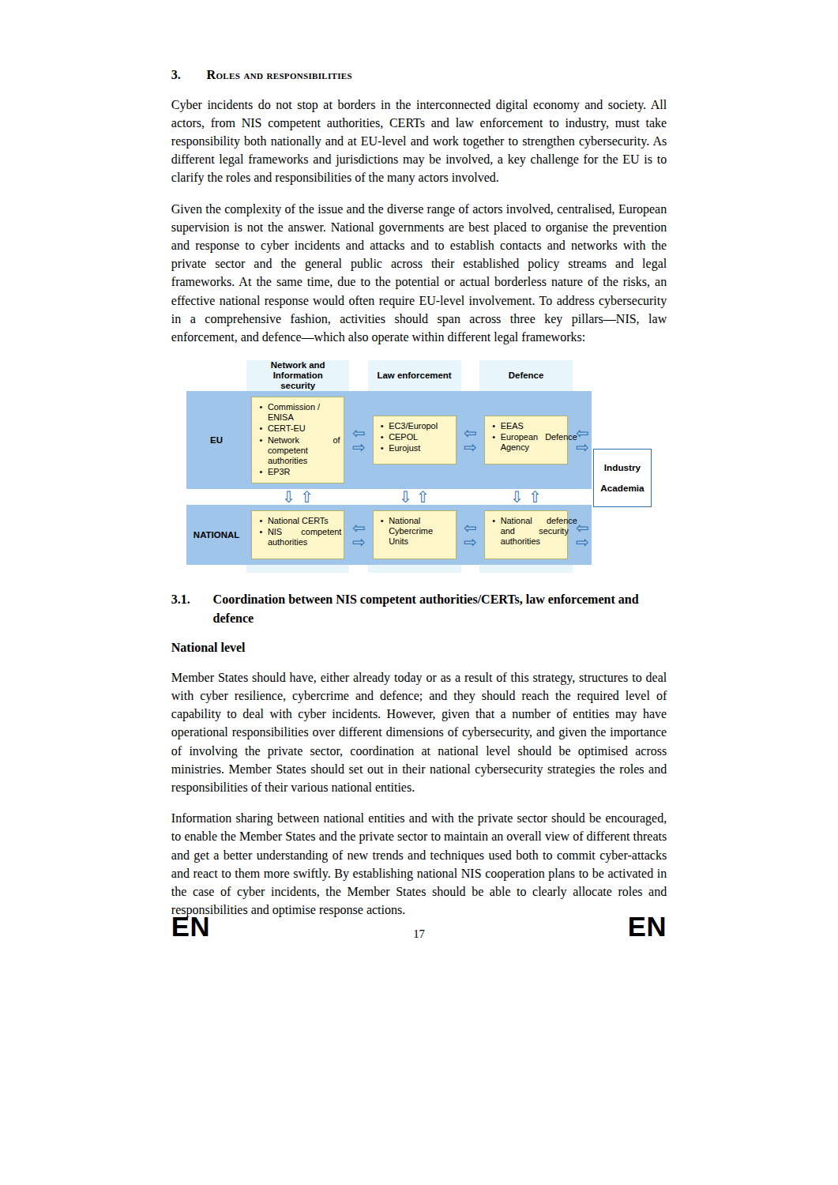3. Roles and responsibilities
Cyber incidents do not stop at borders in the interconnected digital economy and society. All actors, from NIS competent authorities, CERTs and law enforcement to industry, must take responsibility both nationally and at EU-level and work together to strengthen cybersecurity. As different legal frameworks and jurisdictions may be involved, a key challenge for the EU is to clarify the roles and responsibilities of the many actors involved.
Given the complexity of the issue and the diverse range of actors involved, centralised, European supervision is not the answer. National governments are best placed to organise the prevention and response to cyber incidents and attacks and to establish contacts and networks with the private sector and the general public across their established policy streams and legal frameworks. At the same time, due to the potential or actual borderless nature of the risks, an effective national response would often require EU-level involvement. To address cybersecurity in a comprehensive fashion, activities should span across three key pillars—NIS, law enforcement, and defence—which also operate within different legal frameworks:
| | Network and Information security | | Law enforcement | | Defence | | |
| EU | Commission / ENISA CERT-EU Network of competent authorities EP3R | ⇦ ⇨ | EC3/Europol CEPOL Eurojust | ⇦ ⇨ | EEAS European Defence Agency | ⇦ ⇨ | Industry Academia |
| | ⇩ ⇧ | | ⇩ ⇧ | | ⇩ ⇧ | |
| NATIONAL | National CERTs NIS competent authorities | ⇦ ⇨ | National Cybercrime Units | ⇦ ⇨ | National defence and security authorities | ⇦ ⇨ |
3.1. Coordination between NIS competent authorities/CERTs, law enforcement and defence
National level
Member States should have, either already today or as a result of this strategy, structures to deal with cyber resilience, cybercrime and defence; and they should reach the required level of capability to deal with cyber incidents. However, given that a number of entities may have operational responsibilities over different dimensions of cybersecurity, and given the importance of involving the private sector, coordination at national level should be optimised across ministries. Member States should set out in their national cybersecurity strategies the roles and responsibilities of their various national entities.
Information sharing between national entities and with the private sector should be encouraged, to enable the Member States and the private sector to maintain an overall view of different threats and get a better understanding of new trends and techniques used both to commit cyber-attacks and react to them more swiftly. By establishing national NIS cooperation plans to be activated in the case of cyber incidents, the Member States should be able to clearly allocate roles and responsibilities and optimise response actions.
EN
17
EN